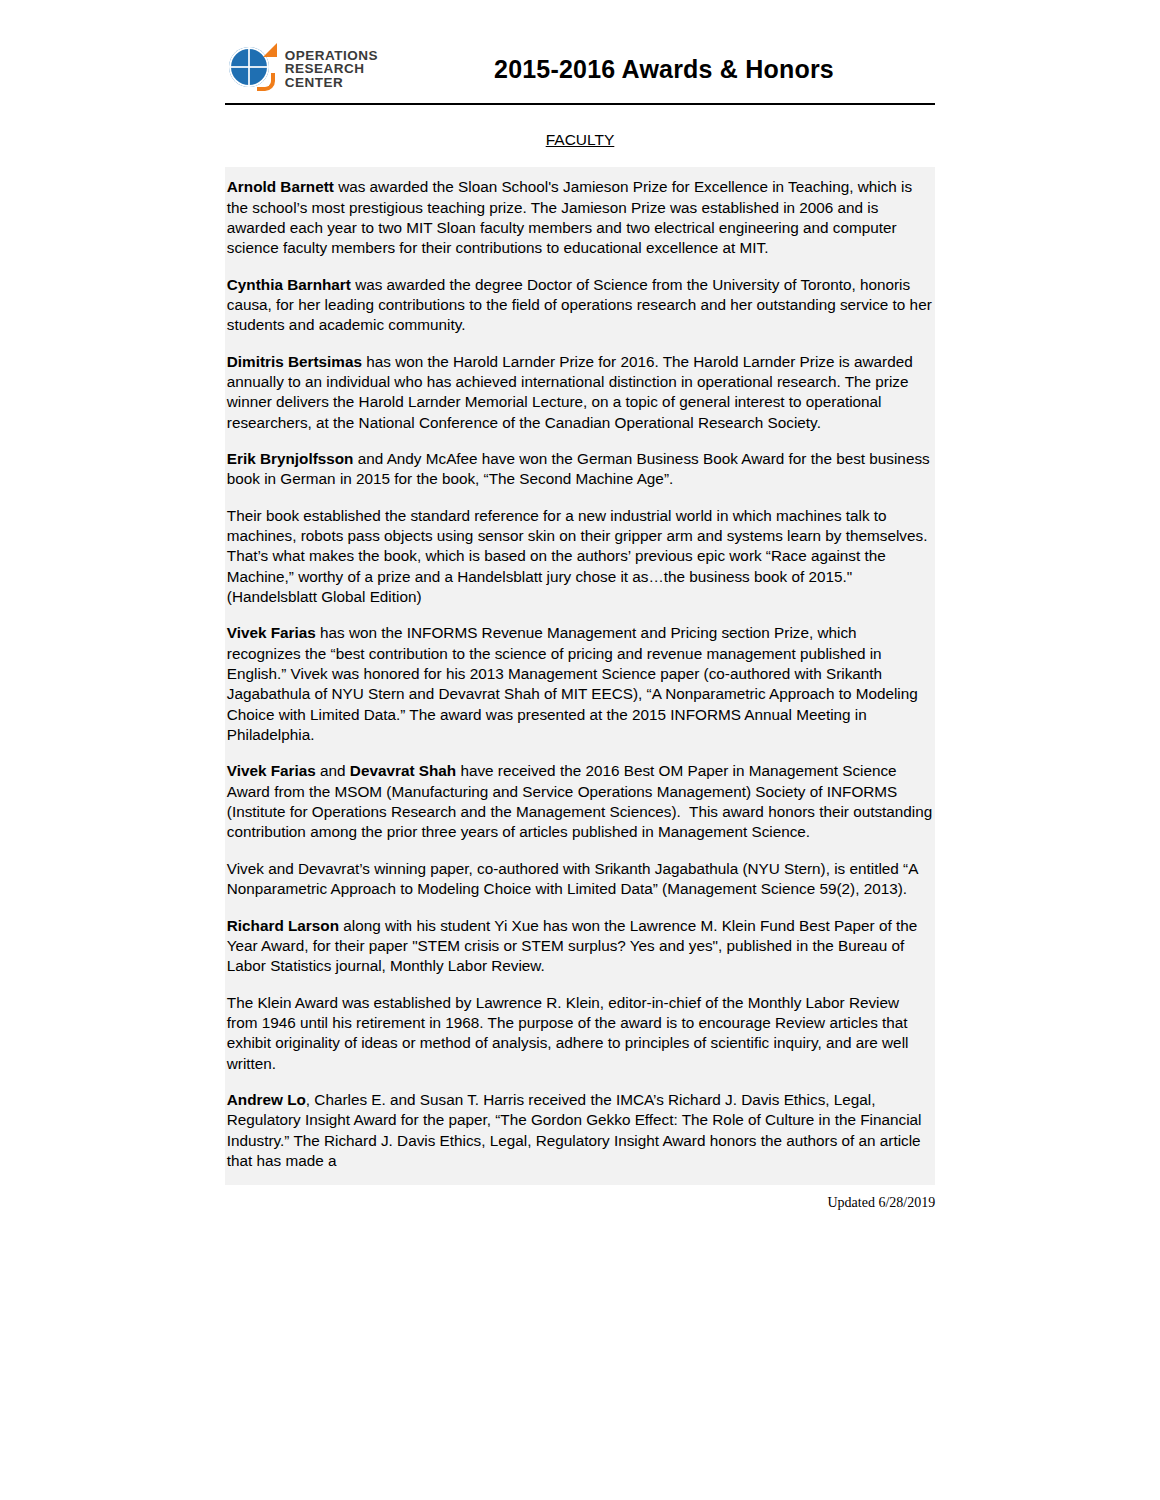OPERATIONS
RESEARCH
CENTER
2015-2016 Awards & Honors
FACULTY
Arnold Barnett was awarded the Sloan School's Jamieson Prize for Excellence in Teaching, which is the school’s most prestigious teaching prize. The Jamieson Prize was established in 2006 and is awarded each year to two MIT Sloan faculty members and two electrical engineering and computer science faculty members for their contributions to educational excellence at MIT.
Cynthia Barnhart was awarded the degree Doctor of Science from the University of Toronto, honoris causa, for her leading contributions to the field of operations research and her outstanding service to her students and academic community.
Dimitris Bertsimas has won the Harold Larnder Prize for 2016. The Harold Larnder Prize is awarded annually to an individual who has achieved international distinction in operational research. The prize winner delivers the Harold Larnder Memorial Lecture, on a topic of general interest to operational researchers, at the National Conference of the Canadian Operational Research Society.
Erik Brynjolfsson and Andy McAfee have won the German Business Book Award for the best business book in German in 2015 for the book, “The Second Machine Age”.
Their book established the standard reference for a new industrial world in which machines talk to machines, robots pass objects using sensor skin on their gripper arm and systems learn by themselves. That’s what makes the book, which is based on the authors’ previous epic work “Race against the Machine,” worthy of a prize and a Handelsblatt jury chose it as…the business book of 2015." (Handelsblatt Global Edition)
Vivek Farias has won the INFORMS Revenue Management and Pricing section Prize, which recognizes the “best contribution to the science of pricing and revenue management published in English.” Vivek was honored for his 2013 Management Science paper (co-authored with Srikanth Jagabathula of NYU Stern and Devavrat Shah of MIT EECS), “A Nonparametric Approach to Modeling Choice with Limited Data.” The award was presented at the 2015 INFORMS Annual Meeting in Philadelphia.
Vivek Farias and Devavrat Shah have received the 2016 Best OM Paper in Management Science Award from the MSOM (Manufacturing and Service Operations Management) Society of INFORMS (Institute for Operations Research and the Management Sciences). This award honors their outstanding contribution among the prior three years of articles published in Management Science.
Vivek and Devavrat’s winning paper, co-authored with Srikanth Jagabathula (NYU Stern), is entitled “A Nonparametric Approach to Modeling Choice with Limited Data” (Management Science 59(2), 2013).
Richard Larson along with his student Yi Xue has won the Lawrence M. Klein Fund Best Paper of the Year Award, for their paper "STEM crisis or STEM surplus? Yes and yes", published in the Bureau of Labor Statistics journal, Monthly Labor Review.
The Klein Award was established by Lawrence R. Klein, editor-in-chief of the Monthly Labor Review from 1946 until his retirement in 1968. The purpose of the award is to encourage Review articles that exhibit originality of ideas or method of analysis, adhere to principles of scientific inquiry, and are well written.
Andrew Lo, Charles E. and Susan T. Harris received the IMCA’s Richard J. Davis Ethics, Legal, Regulatory Insight Award for the paper, “The Gordon Gekko Effect: The Role of Culture in the Financial Industry.” The Richard J. Davis Ethics, Legal, Regulatory Insight Award honors the authors of an article that has made a
Updated 6/28/2019